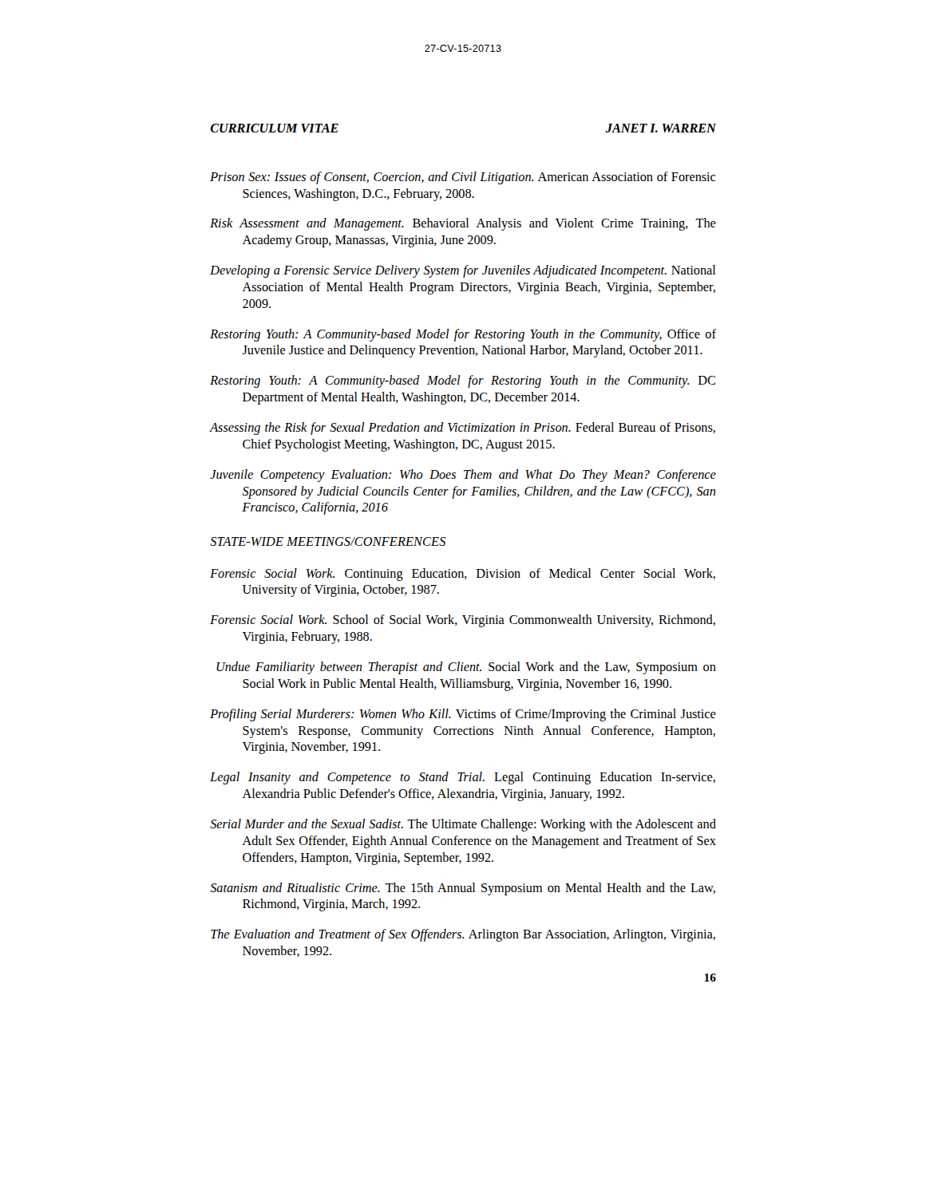27-CV-15-20713
CURRICULUM VITAE JANET I. WARREN
Prison Sex: Issues of Consent, Coercion, and Civil Litigation. American Association of Forensic Sciences, Washington, D.C., February, 2008.
Risk Assessment and Management. Behavioral Analysis and Violent Crime Training, The Academy Group, Manassas, Virginia, June 2009.
Developing a Forensic Service Delivery System for Juveniles Adjudicated Incompetent. National Association of Mental Health Program Directors, Virginia Beach, Virginia, September, 2009.
Restoring Youth: A Community-based Model for Restoring Youth in the Community, Office of Juvenile Justice and Delinquency Prevention, National Harbor, Maryland, October 2011.
Restoring Youth: A Community-based Model for Restoring Youth in the Community. DC Department of Mental Health, Washington, DC, December 2014.
Assessing the Risk for Sexual Predation and Victimization in Prison. Federal Bureau of Prisons, Chief Psychologist Meeting, Washington, DC, August 2015.
Juvenile Competency Evaluation: Who Does Them and What Do They Mean? Conference Sponsored by Judicial Councils Center for Families, Children, and the Law (CFCC), San Francisco, California, 2016
STATE-WIDE MEETINGS/CONFERENCES
Forensic Social Work. Continuing Education, Division of Medical Center Social Work, University of Virginia, October, 1987.
Forensic Social Work. School of Social Work, Virginia Commonwealth University, Richmond, Virginia, February, 1988.
Undue Familiarity between Therapist and Client. Social Work and the Law, Symposium on Social Work in Public Mental Health, Williamsburg, Virginia, November 16, 1990.
Profiling Serial Murderers: Women Who Kill. Victims of Crime/Improving the Criminal Justice System's Response, Community Corrections Ninth Annual Conference, Hampton, Virginia, November, 1991.
Legal Insanity and Competence to Stand Trial. Legal Continuing Education In-service, Alexandria Public Defender's Office, Alexandria, Virginia, January, 1992.
Serial Murder and the Sexual Sadist. The Ultimate Challenge: Working with the Adolescent and Adult Sex Offender, Eighth Annual Conference on the Management and Treatment of Sex Offenders, Hampton, Virginia, September, 1992.
Satanism and Ritualistic Crime. The 15th Annual Symposium on Mental Health and the Law, Richmond, Virginia, March, 1992.
The Evaluation and Treatment of Sex Offenders. Arlington Bar Association, Arlington, Virginia, November, 1992.
16